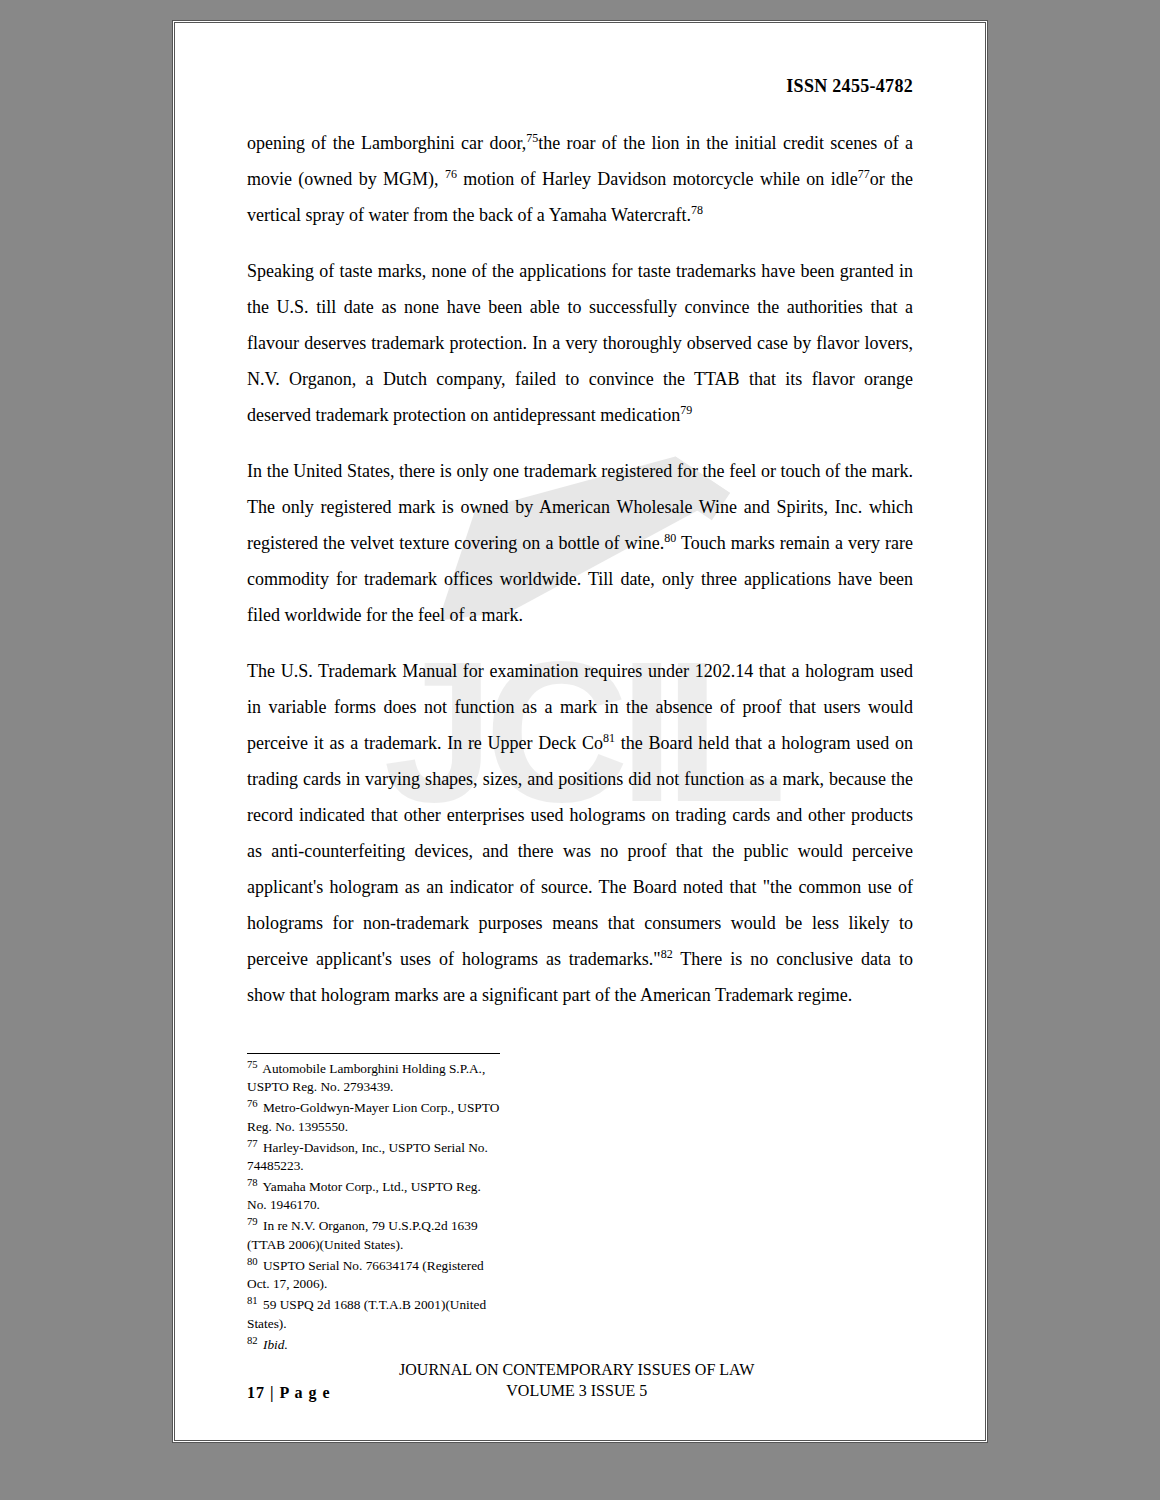JCIL
ISSN 2455-4782
opening of the Lamborghini car door,75the roar of the lion in the initial credit scenes of a movie (owned by MGM), 76 motion of Harley Davidson motorcycle while on idle77or the vertical spray of water from the back of a Yamaha Watercraft.78
Speaking of taste marks, none of the applications for taste trademarks have been granted in the U.S. till date as none have been able to successfully convince the authorities that a flavour deserves trademark protection. In a very thoroughly observed case by flavor lovers, N.V. Organon, a Dutch company, failed to convince the TTAB that its flavor orange deserved trademark protection on antidepressant medication79
In the United States, there is only one trademark registered for the feel or touch of the mark. The only registered mark is owned by American Wholesale Wine and Spirits, Inc. which registered the velvet texture covering on a bottle of wine.80 Touch marks remain a very rare commodity for trademark offices worldwide. Till date, only three applications have been filed worldwide for the feel of a mark.
The U.S. Trademark Manual for examination requires under 1202.14 that a hologram used in variable forms does not function as a mark in the absence of proof that users would perceive it as a trademark. In re Upper Deck Co81 the Board held that a hologram used on trading cards in varying shapes, sizes, and positions did not function as a mark, because the record indicated that other enterprises used holograms on trading cards and other products as anti-counterfeiting devices, and there was no proof that the public would perceive applicant's hologram as an indicator of source. The Board noted that "the common use of holograms for non-trademark purposes means that consumers would be less likely to perceive applicant's uses of holograms as trademarks."82 There is no conclusive data to show that hologram marks are a significant part of the American Trademark regime.
75 Automobile Lamborghini Holding S.P.A., USPTO Reg. No. 2793439.
76 Metro-Goldwyn-Mayer Lion Corp., USPTO Reg. No. 1395550.
77 Harley-Davidson, Inc., USPTO Serial No. 74485223.
78 Yamaha Motor Corp., Ltd., USPTO Reg. No. 1946170.
79 In re N.V. Organon, 79 U.S.P.Q.2d 1639 (TTAB 2006)(United States).
80 USPTO Serial No. 76634174 (Registered Oct. 17, 2006).
81 59 USPQ 2d 1688 (T.T.A.B 2001)(United States).
82 Ibid.
17 | P a g e
JOURNAL ON CONTEMPORARY ISSUES OF LAW
VOLUME 3 ISSUE 5